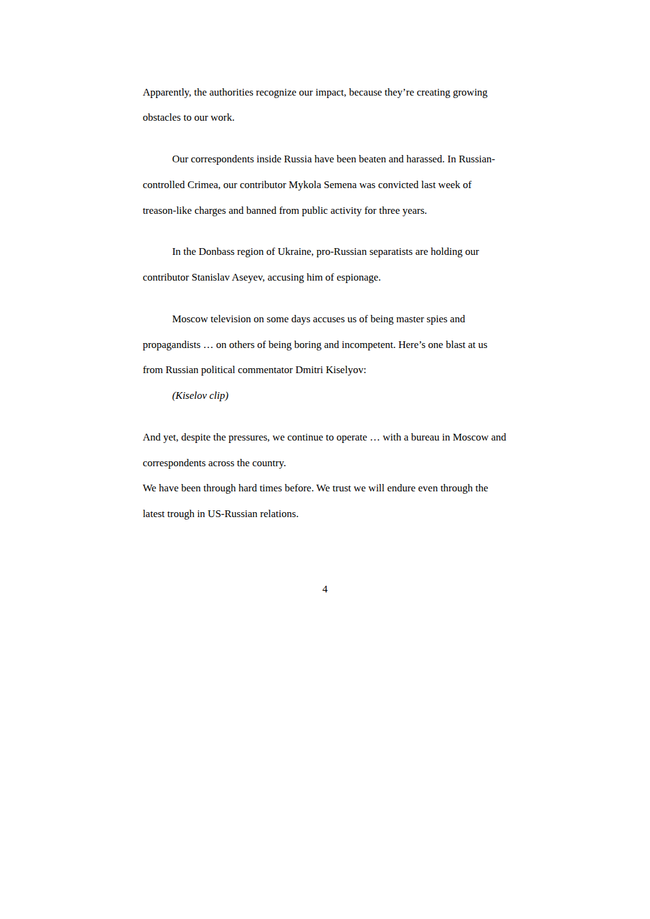Apparently, the authorities recognize our impact, because they’re creating growing obstacles to our work.
Our correspondents inside Russia have been beaten and harassed. In Russian-controlled Crimea, our contributor Mykola Semena was convicted last week of treason-like charges and banned from public activity for three years.
In the Donbass region of Ukraine, pro-Russian separatists are holding our contributor Stanislav Aseyev, accusing him of espionage.
Moscow television on some days accuses us of being master spies and propagandists … on others of being boring and incompetent. Here’s one blast at us from Russian political commentator Dmitri Kiselyov:
(Kiselov clip)
And yet, despite the pressures, we continue to operate … with a bureau in Moscow and correspondents across the country.
We have been through hard times before. We trust we will endure even through the latest trough in US-Russian relations.
4